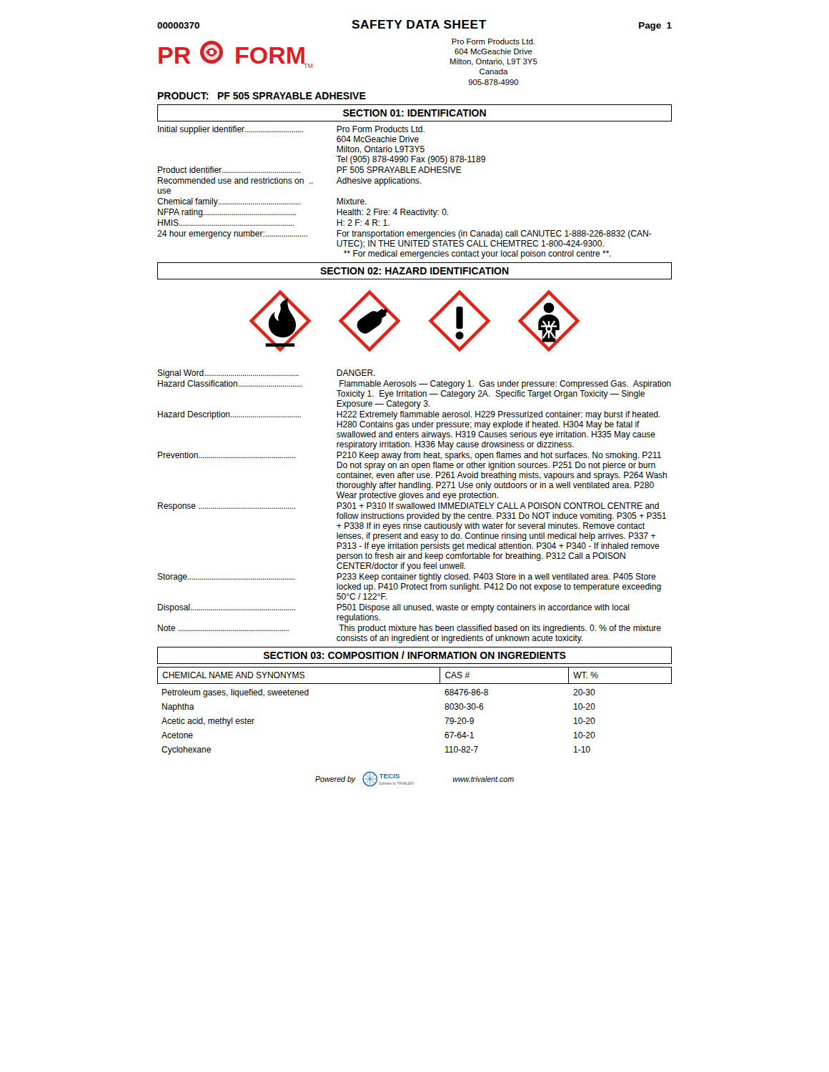00000370 SAFETY DATA SHEET Page 1
PR FORM TM
Pro Form Products Ltd.
604 McGeachie Drive
Milton, Ontario, L9T 3Y5
Canada
905-878-4990
PRODUCT: PF 505 SPRAYABLE ADHESIVE
SECTION 01: IDENTIFICATION
| Initial supplier identifier ............................. | Pro Form Products Ltd. 604 McGeachie Drive Milton, Ontario L9T3Y5 Tel (905) 878-4990 Fax (905) 878-1189 |
| Product identifier ....................................... | PF 505 SPRAYABLE ADHESIVE |
| Recommended use and restrictions on .. use | Adhesive applications. |
| Chemical family ......................................... | Mixture. |
| NFPA rating .............................................. | Health: 2 Fire: 4 Reactivity: 0. |
| HMIS ......................................................... | H: 2 F: 4 R: 1. |
| 24 hour emergency number: ..................... | For transportation emergencies (in Canada) call CANUTEC 1-888-226-8832 (CAN-UTEC); IN THE UNITED STATES CALL CHEMTREC 1-800-424-9300. ** For medical emergencies contact your local poison control centre **. |
SECTION 02: HAZARD IDENTIFICATION
| Signal Word ............................................... | DANGER. |
| Hazard Classification ................................ | Flammable Aerosols — Category 1. Gas under pressure: Compressed Gas. Aspiration Toxicity 1. Eye Irritation — Category 2A. Specific Target Organ Toxicity — Single Exposure — Category 3. |
| Hazard Description ................................... | H222 Extremely flammable aerosol. H229 Pressurized container: may burst if heated. H280 Contains gas under pressure; may explode if heated. H304 May be fatal if swallowed and enters airways. H319 Causes serious eye irritation. H335 May cause respiratory irritation. H336 May cause drowsiness or dizziness. |
| Prevention ................................................ | P210 Keep away from heat, sparks, open flames and hot surfaces. No smoking. P211 Do not spray on an open flame or other ignition sources. P251 Do not pierce or burn container, even after use. P261 Avoid breathing mists, vapours and sprays. P264 Wash thoroughly after handling. P271 Use only outdoors or in a well ventilated area. P280 Wear protective gloves and eye protection. |
| Response ................................................ | P301 + P310 If swallowed IMMEDIATELY CALL A POISON CONTROL CENTRE and follow instructions provided by the centre. P331 Do NOT induce vomiting. P305 + P351 + P338 If in eyes rinse cautiously with water for several minutes. Remove contact lenses, if present and easy to do. Continue rinsing until medical help arrives. P337 + P313 - If eye irritation persists get medical attention. P304 + P340 - If inhaled remove person to fresh air and keep comfortable for breathing. P312 Call a POISON CENTER/doctor if you feel unwell. |
| Storage ..................................................... | P233 Keep container tightly closed. P403 Store in a well ventilated area. P405 Store locked up. P410 Protect from sunlight. P412 Do not expose to temperature exceeding 50°C / 122°F. |
| Disposal .................................................... | P501 Dispose all unused, waste or empty containers in accordance with local regulations. |
| Note ....................................................... | This product mixture has been classified based on its ingredients. 0. % of the mixture consists of an ingredient or ingredients of unknown acute toxicity. |
SECTION 03: COMPOSITION / INFORMATION ON INGREDIENTS
| CHEMICAL NAME AND SYNONYMS | CAS # | WT. % |
| --- | --- | --- |
| Petroleum gases, liquefied, sweetened | 68476-86-8 | 20-30 |
| Naphtha | 8030-30-6 | 10-20 |
| Acetic acid, methyl ester | 79-20-9 | 10-20 |
| Acetone | 67-64-1 | 10-20 |
| Cyclohexane | 110-82-7 | 1-10 |
Powered by TECIS Software by TRIVALENT www.trivalent.com